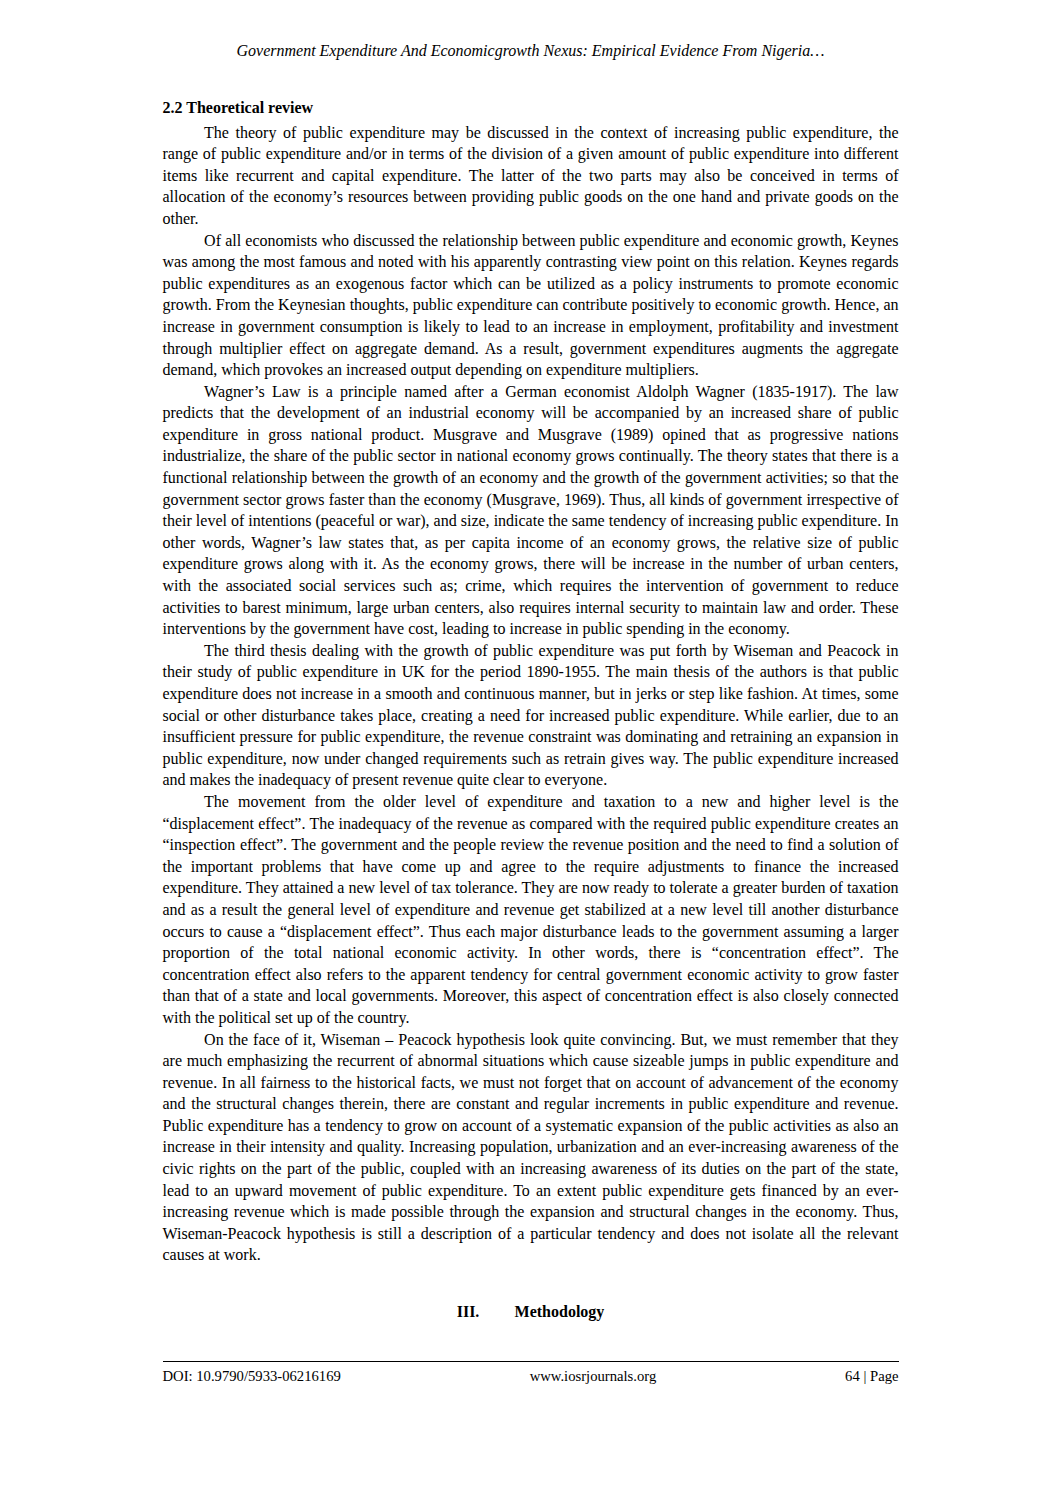Government Expenditure And Economicgrowth Nexus: Empirical Evidence From Nigeria…
2.2 Theoretical review
The theory of public expenditure may be discussed in the context of increasing public expenditure, the range of public expenditure and/or in terms of the division of a given amount of public expenditure into different items like recurrent and capital expenditure. The latter of the two parts may also be conceived in terms of allocation of the economy’s resources between providing public goods on the one hand and private goods on the other.
Of all economists who discussed the relationship between public expenditure and economic growth, Keynes was among the most famous and noted with his apparently contrasting view point on this relation. Keynes regards public expenditures as an exogenous factor which can be utilized as a policy instruments to promote economic growth. From the Keynesian thoughts, public expenditure can contribute positively to economic growth. Hence, an increase in government consumption is likely to lead to an increase in employment, profitability and investment through multiplier effect on aggregate demand. As a result, government expenditures augments the aggregate demand, which provokes an increased output depending on expenditure multipliers.
Wagner’s Law is a principle named after a German economist Aldolph Wagner (1835-1917). The law predicts that the development of an industrial economy will be accompanied by an increased share of public expenditure in gross national product. Musgrave and Musgrave (1989) opined that as progressive nations industrialize, the share of the public sector in national economy grows continually. The theory states that there is a functional relationship between the growth of an economy and the growth of the government activities; so that the government sector grows faster than the economy (Musgrave, 1969). Thus, all kinds of government irrespective of their level of intentions (peaceful or war), and size, indicate the same tendency of increasing public expenditure. In other words, Wagner’s law states that, as per capita income of an economy grows, the relative size of public expenditure grows along with it. As the economy grows, there will be increase in the number of urban centers, with the associated social services such as; crime, which requires the intervention of government to reduce activities to barest minimum, large urban centers, also requires internal security to maintain law and order. These interventions by the government have cost, leading to increase in public spending in the economy.
The third thesis dealing with the growth of public expenditure was put forth by Wiseman and Peacock in their study of public expenditure in UK for the period 1890-1955. The main thesis of the authors is that public expenditure does not increase in a smooth and continuous manner, but in jerks or step like fashion. At times, some social or other disturbance takes place, creating a need for increased public expenditure. While earlier, due to an insufficient pressure for public expenditure, the revenue constraint was dominating and retraining an expansion in public expenditure, now under changed requirements such as retrain gives way. The public expenditure increased and makes the inadequacy of present revenue quite clear to everyone.
The movement from the older level of expenditure and taxation to a new and higher level is the “displacement effect”. The inadequacy of the revenue as compared with the required public expenditure creates an “inspection effect”. The government and the people review the revenue position and the need to find a solution of the important problems that have come up and agree to the require adjustments to finance the increased expenditure. They attained a new level of tax tolerance. They are now ready to tolerate a greater burden of taxation and as a result the general level of expenditure and revenue get stabilized at a new level till another disturbance occurs to cause a “displacement effect”. Thus each major disturbance leads to the government assuming a larger proportion of the total national economic activity. In other words, there is “concentration effect”. The concentration effect also refers to the apparent tendency for central government economic activity to grow faster than that of a state and local governments. Moreover, this aspect of concentration effect is also closely connected with the political set up of the country.
On the face of it, Wiseman – Peacock hypothesis look quite convincing. But, we must remember that they are much emphasizing the recurrent of abnormal situations which cause sizeable jumps in public expenditure and revenue. In all fairness to the historical facts, we must not forget that on account of advancement of the economy and the structural changes therein, there are constant and regular increments in public expenditure and revenue. Public expenditure has a tendency to grow on account of a systematic expansion of the public activities as also an increase in their intensity and quality. Increasing population, urbanization and an ever-increasing awareness of the civic rights on the part of the public, coupled with an increasing awareness of its duties on the part of the state, lead to an upward movement of public expenditure. To an extent public expenditure gets financed by an ever-increasing revenue which is made possible through the expansion and structural changes in the economy. Thus, Wiseman-Peacock hypothesis is still a description of a particular tendency and does not isolate all the relevant causes at work.
III. Methodology
DOI: 10.9790/5933-06216169 www.iosrjournals.org 64 | Page